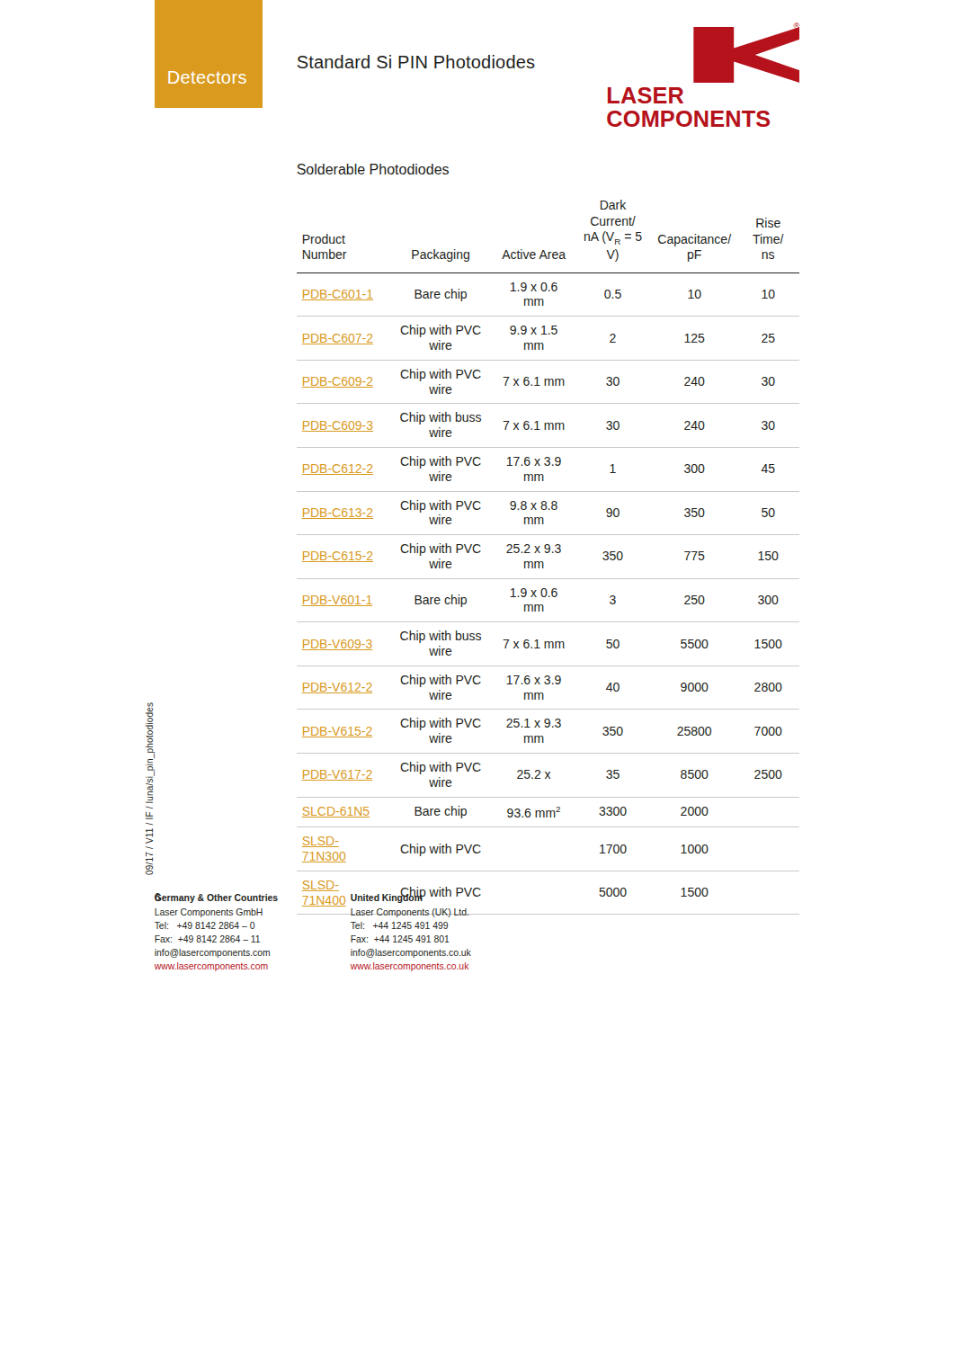Detectors
Standard Si PIN Photodiodes
®
LASER
COMPONENTS
Solderable Photodiodes
| Product Number | Packaging | Active Area | Dark Current/ nA (V R = 5 V) | Capacitance/ pF | Rise Time/ ns |
| --- | --- | --- | --- | --- | --- |
| PDB-C601-1 | Bare chip | 1.9 x 0.6 mm | 0.5 | 10 | 10 |
| PDB-C607-2 | Chip with PVC wire | 9.9 x 1.5 mm | 2 | 125 | 25 |
| PDB-C609-2 | Chip with PVC wire | 7 x 6.1 mm | 30 | 240 | 30 |
| PDB-C609-3 | Chip with buss wire | 7 x 6.1 mm | 30 | 240 | 30 |
| PDB-C612-2 | Chip with PVC wire | 17.6 x 3.9 mm | 1 | 300 | 45 |
| PDB-C613-2 | Chip with PVC wire | 9.8 x 8.8 mm | 90 | 350 | 50 |
| PDB-C615-2 | Chip with PVC wire | 25.2 x 9.3 mm | 350 | 775 | 150 |
| PDB-V601-1 | Bare chip | 1.9 x 0.6 mm | 3 | 250 | 300 |
| PDB-V609-3 | Chip with buss wire | 7 x 6.1 mm | 50 | 5500 | 1500 |
| PDB-V612-2 | Chip with PVC wire | 17.6 x 3.9 mm | 40 | 9000 | 2800 |
| PDB-V615-2 | Chip with PVC wire | 25.1 x 9.3 mm | 350 | 25800 | 7000 |
| PDB-V617-2 | Chip with PVC wire | 25.2 x | 35 | 8500 | 2500 |
| SLCD-61N5 | Bare chip | 93.6 mm 2 | 3300 | 2000 | |
| SLSD-71N300 | Chip with PVC | | 1700 | 1000 | |
| SLSD-71N400 | Chip with PVC | | 5000 | 1500 | |
09/17 / V11 / IF / luna/si_pin_photodiodes
6
Germany & Other Countries Laser Components GmbH
Tel: +49 8142 2864 – 0
Fax: +49 8142 2864 – 11
info@lasercomponents.com
www.lasercomponents.com
United Kingdom Laser Components (UK) Ltd.
Tel: +44 1245 491 499
Fax: +44 1245 491 801
info@lasercomponents.co.uk
www.lasercomponents.co.uk